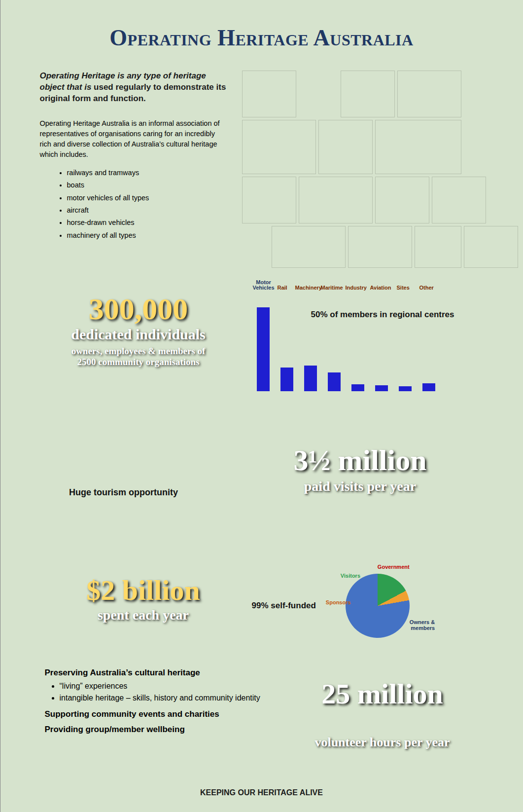Operating Heritage Australia
Operating Heritage is any type of heritage object that is used regularly to demonstrate its original form and function.
Operating Heritage Australia is an informal association of representatives of organisations caring for an incredibly rich and diverse collection of Australia’s cultural heritage which includes.
railways and tramways
boats
motor vehicles of all types
aircraft
horse-drawn vehicles
machinery of all types
300,000
dedicated individuals
owners, employees & members of
2500 community organisations
50% of members in regional centres
Motor
Vehicles
Rail
Machinery
Maritime
Industry
Aviation
Sites
Other
Huge tourism opportunity
3½ million
paid visits per year
$2 billion
spent each year
99% self-funded
Government Visitors Sponsors Owners &
members
Preserving Australia’s cultural heritage
“living” experiences
intangible heritage – skills, history and community identity
Supporting community events and charities
Providing group/member wellbeing
25 million
volunteer hours per year
KEEPING OUR HERITAGE ALIVE